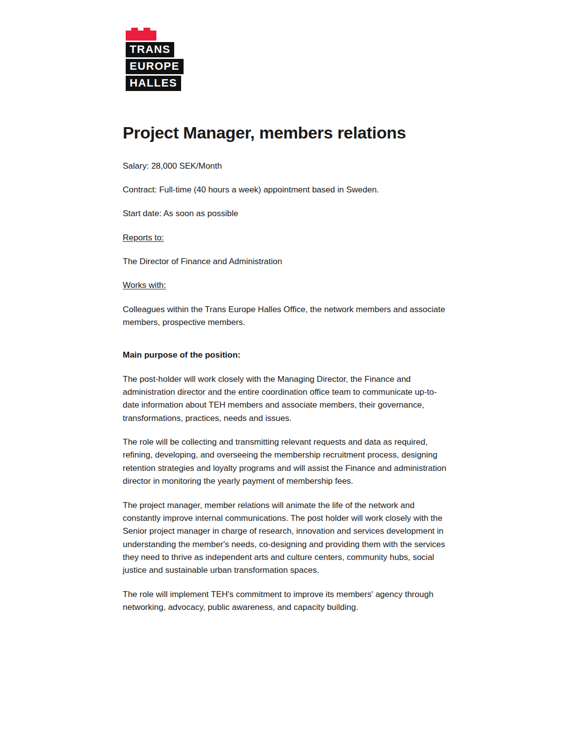TRANS
EUROPE
HALLES
Project Manager, members relations
Salary: 28,000 SEK/Month
Contract: Full-time (40 hours a week) appointment based in Sweden.
Start date: As soon as possible
Reports to:
The Director of Finance and Administration
Works with:
Colleagues within the Trans Europe Halles Office, the network members and associate members, prospective members.
Main purpose of the position:
The post-holder will work closely with the Managing Director, the Finance and administration director and the entire coordination office team to communicate up-to-date information about TEH members and associate members, their governance, transformations, practices, needs and issues.
The role will be collecting and transmitting relevant requests and data as required, refining, developing, and overseeing the membership recruitment process, designing retention strategies and loyalty programs and will assist the Finance and administration director in monitoring the yearly payment of membership fees.
The project manager, member relations will animate the life of the network and constantly improve internal communications. The post holder will work closely with the Senior project manager in charge of research, innovation and services development in understanding the member's needs, co-designing and providing them with the services they need to thrive as independent arts and culture centers, community hubs, social justice and sustainable urban transformation spaces.
The role will implement TEH's commitment to improve its members' agency through networking, advocacy, public awareness, and capacity building.